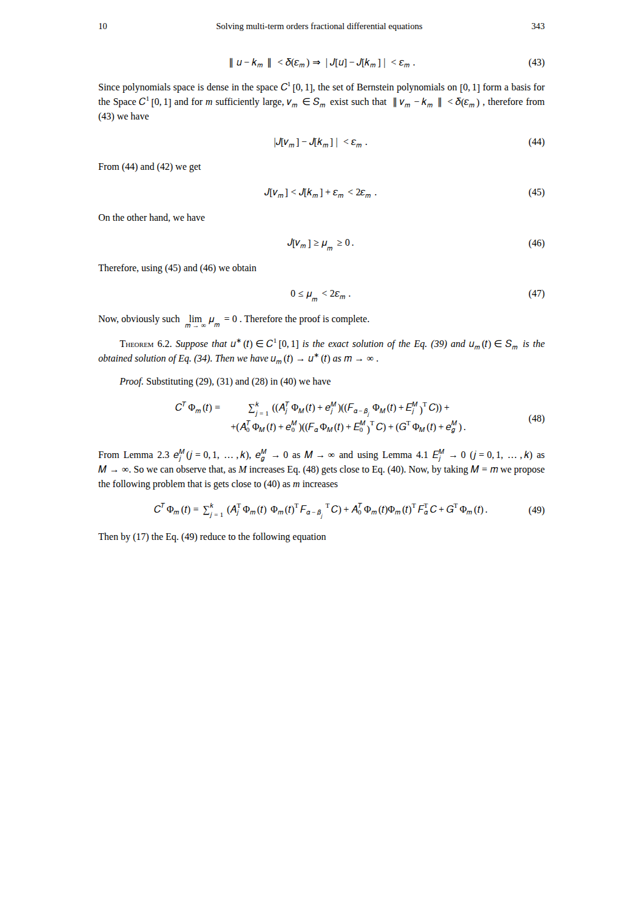10 Solving multi-term orders fractional differential equations 343
∥u−km∥ < δ(εm) ⇒ |J[u]−J[km]| <εm. (43)
Since polynomials space is dense in the space C1[0,1], the set of Bernstein polynomials on [0,1] form a basis for the Space C1[0,1] and for m sufficiently large, vm∈Sm exist such that ∥vm−km∥<δ(εm) , therefore from (43) we have
|J[vm]−J[km]| <εm. (44)
From (44) and (42) we get
J[vm] < J[km] +εm <2εm. (45)
On the other hand, we have
J[vm] ≥μm ≥0. (46)
Therefore, using (45) and (46) we obtain
0≤μm <2εm. (47)
Now, obviously such limm→∞μm=0 . Therefore the proof is complete.
Theorem 6.2. Suppose that u∗(t)∈C1[0,1] is the exact solution of the Eq. (39) and um(t)∈Sm is the obtained solution of Eq. (34). Then we have um(t)→u∗(t) as m→∞ .
Proof. Substituting (29), (31) and (28) in (40) we have
CTΦm(t)= ∑j=1k ( (AjTΦM(t)+ejM) ( (Fα−βjΦM(t)+EjM)TC ) ) + + (A0TΦM(t)+e0M) ( (FαΦM(t)+E0M)TC ) + (GTΦM(t)+egM) . (48)
From Lemma 2.3 ejM(j=0,1,…,k), egM→0 as M→∞ and using Lemma 4.1 EjM→0 (j=0,1,…,k) as M→∞. So we can observe that, as M increases Eq. (48) gets close to Eq. (40). Now, by taking M=m we propose the following problem that is gets close to (40) as m increases
CTΦm(t)= ∑j=1k ( AjTΦm(t) Φm(t)T Fα−βj TC ) + A0TΦm(t) Φm(t)T FαTC + GTΦm(t). (49)
Then by (17) the Eq. (49) reduce to the following equation